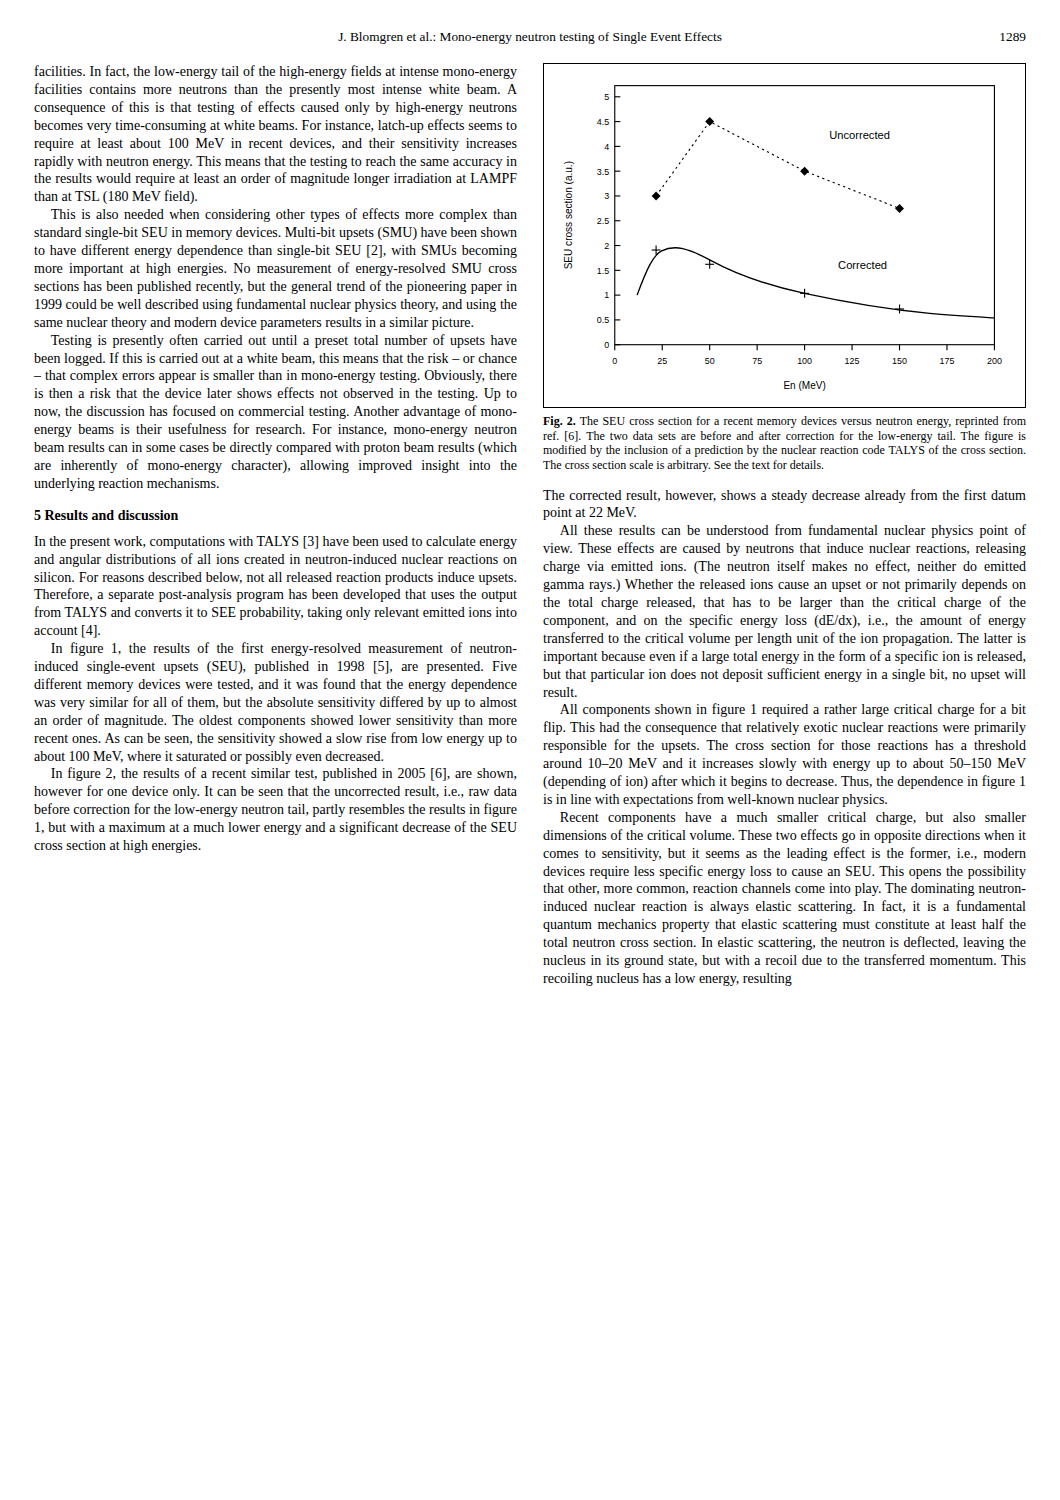J. Blomgren et al.: Mono-energy neutron testing of Single Event Effects
1289
facilities. In fact, the low-energy tail of the high-energy fields at intense mono-energy facilities contains more neutrons than the presently most intense white beam. A consequence of this is that testing of effects caused only by high-energy neutrons becomes very time-consuming at white beams. For instance, latch-up effects seems to require at least about 100 MeV in recent devices, and their sensitivity increases rapidly with neutron energy. This means that the testing to reach the same accuracy in the results would require at least an order of magnitude longer irradiation at LAMPF than at TSL (180 MeV field).
This is also needed when considering other types of effects more complex than standard single-bit SEU in memory devices. Multi-bit upsets (SMU) have been shown to have different energy dependence than single-bit SEU [2], with SMUs becoming more important at high energies. No measurement of energy-resolved SMU cross sections has been published recently, but the general trend of the pioneering paper in 1999 could be well described using fundamental nuclear physics theory, and using the same nuclear theory and modern device parameters results in a similar picture.
Testing is presently often carried out until a preset total number of upsets have been logged. If this is carried out at a white beam, this means that the risk – or chance – that complex errors appear is smaller than in mono-energy testing. Obviously, there is then a risk that the device later shows effects not observed in the testing. Up to now, the discussion has focused on commercial testing. Another advantage of mono-energy beams is their usefulness for research. For instance, mono-energy neutron beam results can in some cases be directly compared with proton beam results (which are inherently of mono-energy character), allowing improved insight into the underlying reaction mechanisms.
5 Results and discussion
In the present work, computations with TALYS [3] have been used to calculate energy and angular distributions of all ions created in neutron-induced nuclear reactions on silicon. For reasons described below, not all released reaction products induce upsets. Therefore, a separate post-analysis program has been developed that uses the output from TALYS and converts it to SEE probability, taking only relevant emitted ions into account [4].
In figure 1, the results of the first energy-resolved measurement of neutron-induced single-event upsets (SEU), published in 1998 [5], are presented. Five different memory devices were tested, and it was found that the energy dependence was very similar for all of them, but the absolute sensitivity differed by up to almost an order of magnitude. The oldest components showed lower sensitivity than more recent ones. As can be seen, the sensitivity showed a slow rise from low energy up to about 100 MeV, where it saturated or possibly even decreased.
In figure 2, the results of a recent similar test, published in 2005 [6], are shown, however for one device only. It can be seen that the uncorrected result, i.e., raw data before correction for the low-energy neutron tail, partly resembles the results in figure 1, but with a maximum at a much lower energy and a significant decrease of the SEU cross section at high energies.
0 0.5 1 1.5 2 2.5 3 3.5 4 4.5 5 0 25 50 75 100 125 150 175 200 En (MeV) SEU cross section (a.u.) Uncorrected Corrected
Fig. 2. The SEU cross section for a recent memory devices versus neutron energy, reprinted from ref. [6]. The two data sets are before and after correction for the low-energy tail. The figure is modified by the inclusion of a prediction by the nuclear reaction code TALYS of the cross section. The cross section scale is arbitrary. See the text for details.
The corrected result, however, shows a steady decrease already from the first datum point at 22 MeV.
All these results can be understood from fundamental nuclear physics point of view. These effects are caused by neutrons that induce nuclear reactions, releasing charge via emitted ions. (The neutron itself makes no effect, neither do emitted gamma rays.) Whether the released ions cause an upset or not primarily depends on the total charge released, that has to be larger than the critical charge of the component, and on the specific energy loss (dE/dx), i.e., the amount of energy transferred to the critical volume per length unit of the ion propagation. The latter is important because even if a large total energy in the form of a specific ion is released, but that particular ion does not deposit sufficient energy in a single bit, no upset will result.
All components shown in figure 1 required a rather large critical charge for a bit flip. This had the consequence that relatively exotic nuclear reactions were primarily responsible for the upsets. The cross section for those reactions has a threshold around 10–20 MeV and it increases slowly with energy up to about 50–150 MeV (depending of ion) after which it begins to decrease. Thus, the dependence in figure 1 is in line with expectations from well-known nuclear physics.
Recent components have a much smaller critical charge, but also smaller dimensions of the critical volume. These two effects go in opposite directions when it comes to sensitivity, but it seems as the leading effect is the former, i.e., modern devices require less specific energy loss to cause an SEU. This opens the possibility that other, more common, reaction channels come into play. The dominating neutron-induced nuclear reaction is always elastic scattering. In fact, it is a fundamental quantum mechanics property that elastic scattering must constitute at least half the total neutron cross section. In elastic scattering, the neutron is deflected, leaving the nucleus in its ground state, but with a recoil due to the transferred momentum. This recoiling nucleus has a low energy, resulting